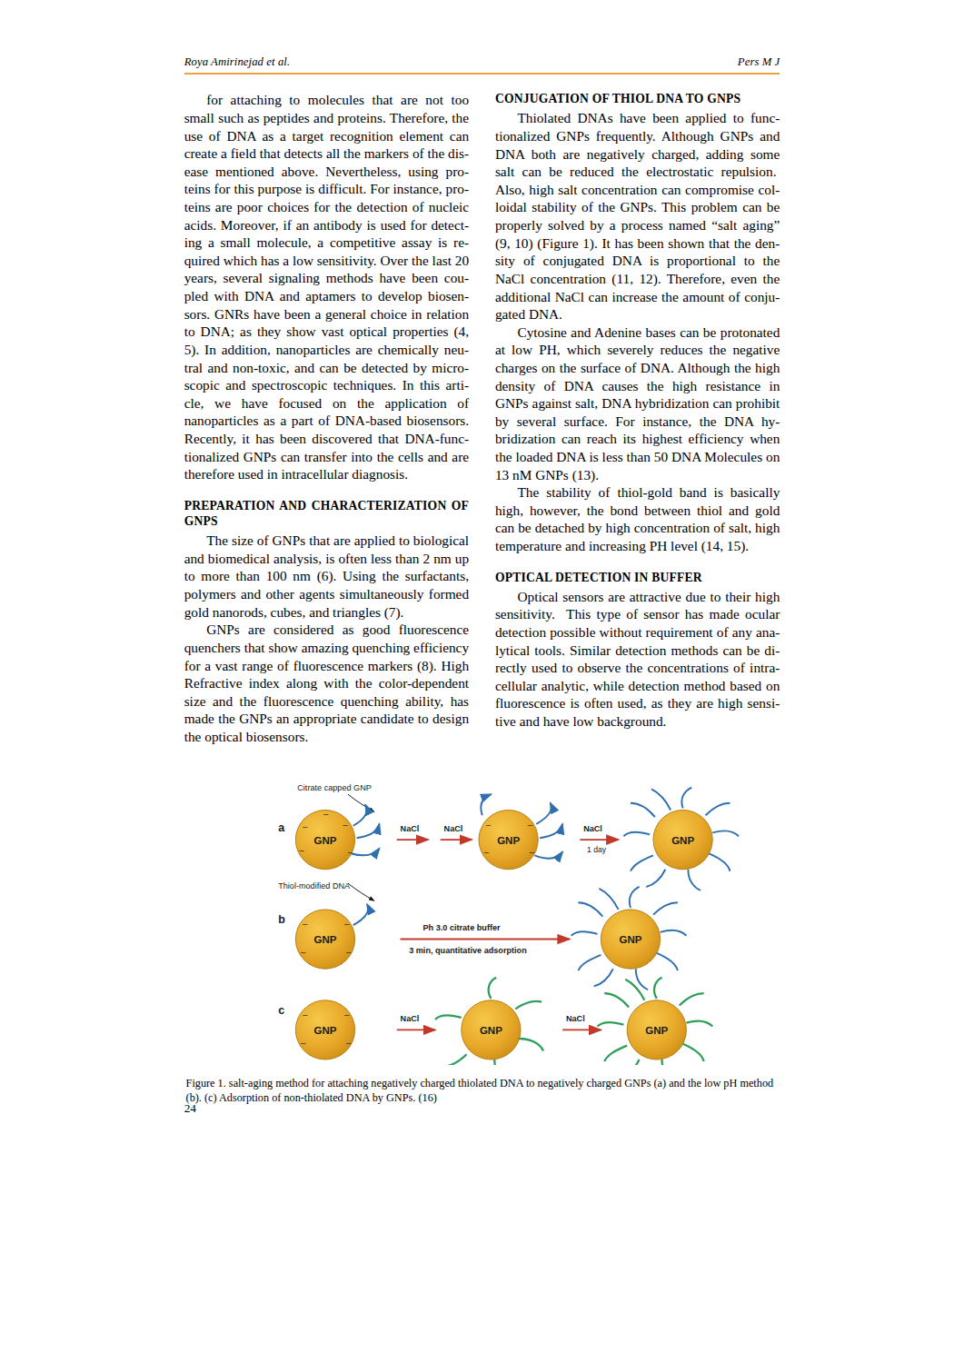Roya Amirinejad et al.
Pers M J
for attaching to molecules that are not too small such as peptides and proteins. Therefore, the use of DNA as a target recognition element can create a field that detects all the markers of the disease mentioned above. Nevertheless, using proteins for this purpose is difficult. For instance, proteins are poor choices for the detection of nucleic acids. Moreover, if an antibody is used for detecting a small molecule, a competitive assay is required which has a low sensitivity. Over the last 20 years, several signaling methods have been coupled with DNA and aptamers to develop biosensors. GNRs have been a general choice in relation to DNA; as they show vast optical properties (4, 5). In addition, nanoparticles are chemically neutral and non-toxic, and can be detected by microscopic and spectroscopic techniques. In this article, we have focused on the application of nanoparticles as a part of DNA-based biosensors. Recently, it has been discovered that DNA-functionalized GNPs can transfer into the cells and are therefore used in intracellular diagnosis.
Preparation and characterization of GNPs
The size of GNPs that are applied to biological and biomedical analysis, is often less than 2 nm up to more than 100 nm (6). Using the surfactants, polymers and other agents simultaneously formed gold nanorods, cubes, and triangles (7).
GNPs are considered as good fluorescence quenchers that show amazing quenching efficiency for a vast range of fluorescence markers (8). High Refractive index along with the color-dependent size and the fluorescence quenching ability, has made the GNPs an appropriate candidate to design the optical biosensors.
Conjugation of thiol DNA to GNPs
Thiolated DNAs have been applied to functionalized GNPs frequently. Although GNPs and DNA both are negatively charged, adding some salt can be reduced the electrostatic repulsion. Also, high salt concentration can compromise colloidal stability of the GNPs. This problem can be properly solved by a process named “salt aging” (9, 10) (Figure 1). It has been shown that the density of conjugated DNA is proportional to the NaCl concentration (11, 12). Therefore, even the additional NaCl can increase the amount of conjugated DNA.
Cytosine and Adenine bases can be protonated at low PH, which severely reduces the negative charges on the surface of DNA. Although the high density of DNA causes the high resistance in GNPs against salt, DNA hybridization can prohibit by several surface. For instance, the DNA hybridization can reach its highest efficiency when the loaded DNA is less than 50 DNA Molecules on 13 nM GNPs (13).
The stability of thiol-gold band is basically high, however, the bond between thiol and gold can be detached by high concentration of salt, high temperature and increasing PH level (14, 15).
Optical detection in buffer
Optical sensors are attractive due to their high sensitivity. This type of sensor has made ocular detection possible without requirement of any analytical tools. Similar detection methods can be directly used to observe the concentrations of intracellular analytic, while detection method based on fluorescence is often used, as they are high sensitive and have low background.
Citrate capped GNP a GNP – – – – – NaCl NaCl GNP – – – – NaCl 1 day GNP Thiol-modified DNA b GNP – – – – Ph 3.0 citrate buffer 3 min, quantitative adsorption GNP c GNP – – – – NaCl GNP NaCl GNP
Figure 1. salt-aging method for attaching negatively charged thiolated DNA to negatively charged GNPs (a) and the low pH method (b). (c) Adsorption of non-thiolated DNA by GNPs. (16)
24